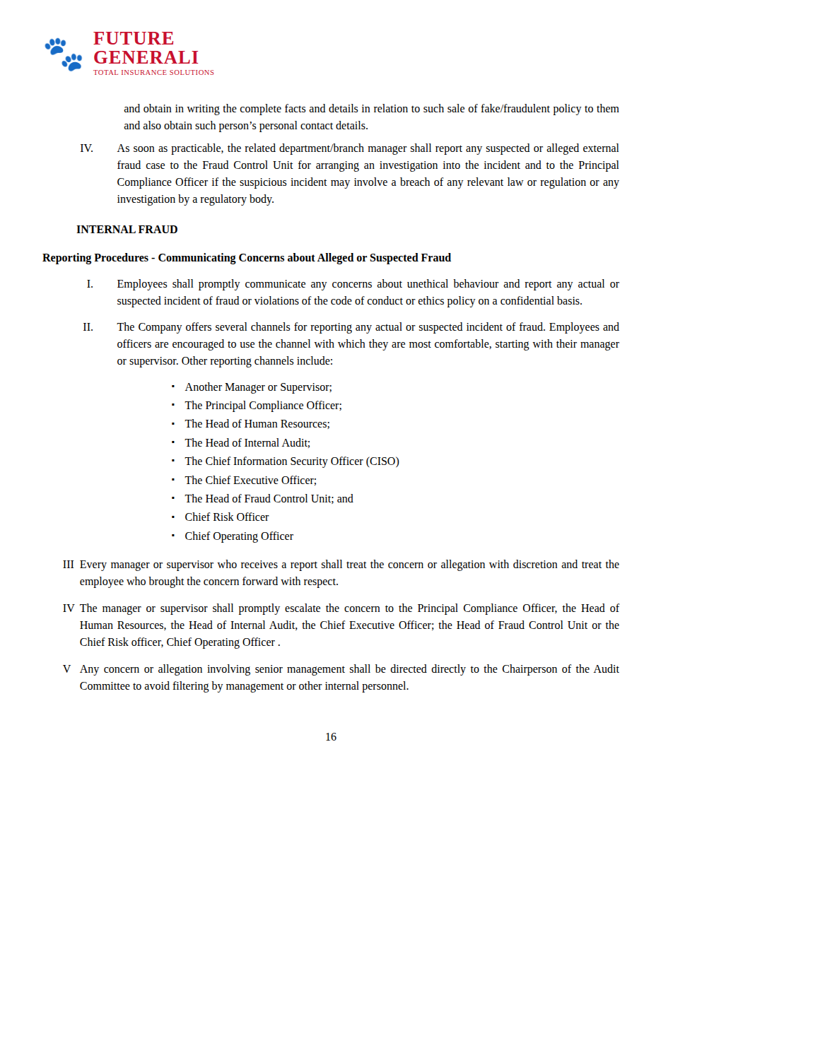🐾
FUTURE
GENERALI
TOTAL INSURANCE SOLUTIONS
and obtain in writing the complete facts and details in relation to such sale of fake/fraudulent policy to them and also obtain such person’s personal contact details.
IV. As soon as practicable, the related department/branch manager shall report any suspected or alleged external fraud case to the Fraud Control Unit for arranging an investigation into the incident and to the Principal Compliance Officer if the suspicious incident may involve a breach of any relevant law or regulation or any investigation by a regulatory body.
INTERNAL FRAUD
Reporting Procedures - Communicating Concerns about Alleged or Suspected Fraud
I. Employees shall promptly communicate any concerns about unethical behaviour and report any actual or suspected incident of fraud or violations of the code of conduct or ethics policy on a confidential basis.
II. The Company offers several channels for reporting any actual or suspected incident of fraud. Employees and officers are encouraged to use the channel with which they are most comfortable, starting with their manager or supervisor. Other reporting channels include:
Another Manager or Supervisor;
The Principal Compliance Officer;
The Head of Human Resources;
The Head of Internal Audit;
The Chief Information Security Officer (CISO)
The Chief Executive Officer;
The Head of Fraud Control Unit; and
Chief Risk Officer
Chief Operating Officer
III Every manager or supervisor who receives a report shall treat the concern or allegation with discretion and treat the employee who brought the concern forward with respect.
IV The manager or supervisor shall promptly escalate the concern to the Principal Compliance Officer, the Head of Human Resources, the Head of Internal Audit, the Chief Executive Officer; the Head of Fraud Control Unit or the Chief Risk officer, Chief Operating Officer .
V Any concern or allegation involving senior management shall be directed directly to the Chairperson of the Audit Committee to avoid filtering by management or other internal personnel.
16